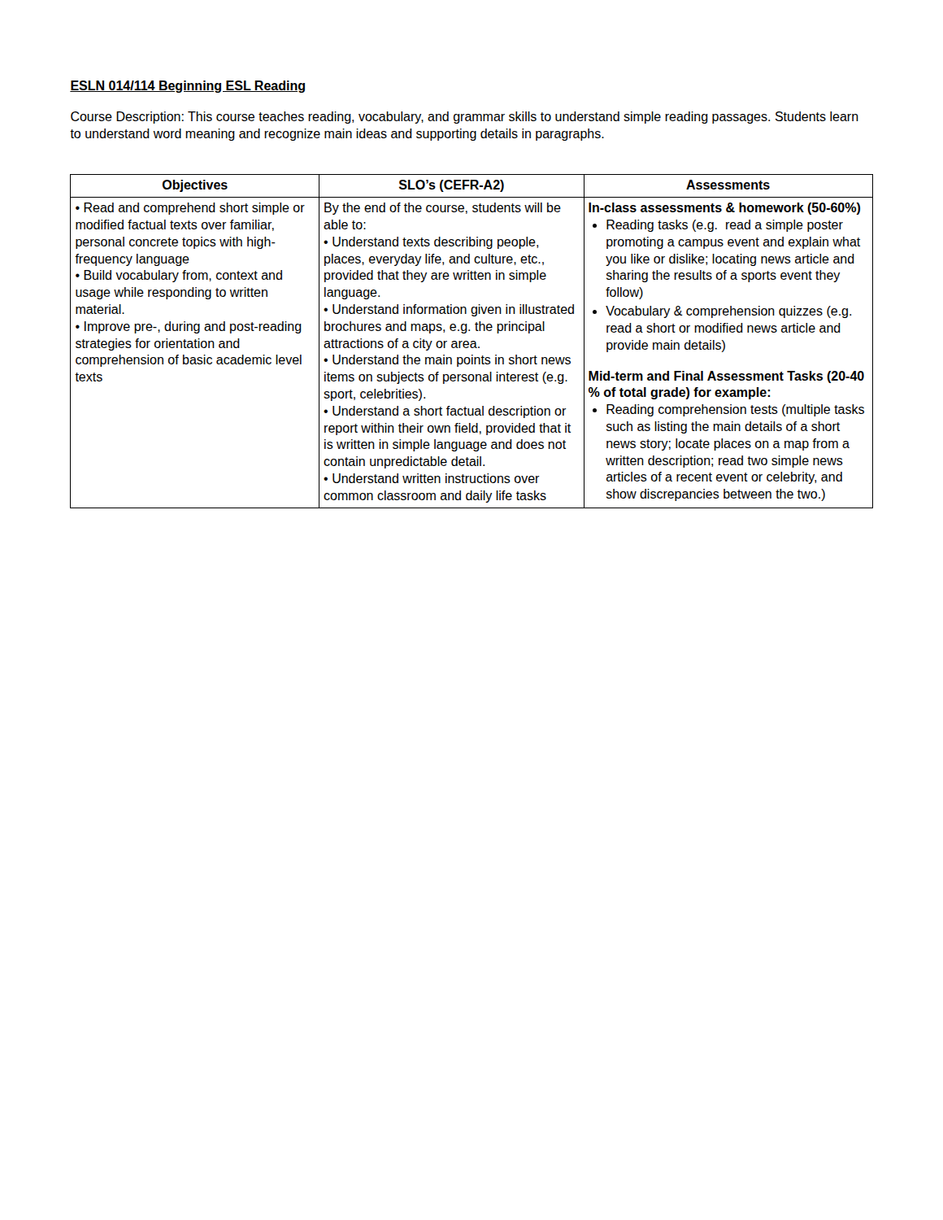ESLN 014/114 Beginning ESL Reading
Course Description: This course teaches reading, vocabulary, and grammar skills to understand simple reading passages. Students learn to understand word meaning and recognize main ideas and supporting details in paragraphs.
| Objectives | SLO’s (CEFR-A2) | Assessments |
| --- | --- | --- |
| Read and comprehend short simple or modified factual texts over familiar, personal concrete topics with high-frequency language Build vocabulary from, context and usage while responding to written material. Improve pre-, during and post-reading strategies for orientation and comprehension of basic academic level texts | By the end of the course, students will be able to: Understand texts describing people, places, everyday life, and culture, etc., provided that they are written in simple language. Understand information given in illustrated brochures and maps, e.g. the principal attractions of a city or area. Understand the main points in short news items on subjects of personal interest (e.g. sport, celebrities). Understand a short factual description or report within their own field, provided that it is written in simple language and does not contain unpredictable detail. Understand written instructions over common classroom and daily life tasks | In-class assessments & homework (50-60%) Reading tasks (e.g. read a simple poster promoting a campus event and explain what you like or dislike; locating news article and sharing the results of a sports event they follow) Vocabulary & comprehension quizzes (e.g. read a short or modified news article and provide main details) Mid-term and Final Assessment Tasks (20-40 % of total grade) for example: Reading comprehension tests (multiple tasks such as listing the main details of a short news story; locate places on a map from a written description; read two simple news articles of a recent event or celebrity, and show discrepancies between the two.) |